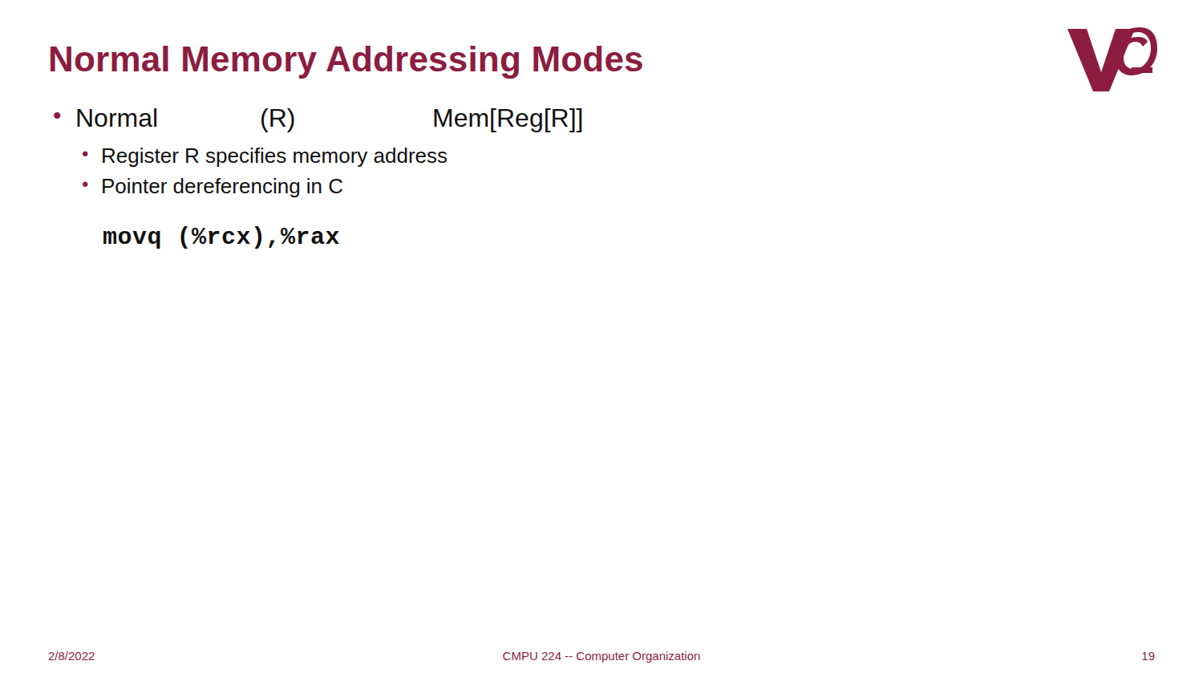Normal Memory Addressing Modes
Normal(R) Mem[Reg[R]]
Register R specifies memory address
Pointer dereferencing in C
movq (%rcx),%rax
2/8/2022
CMPU 224 -- Computer Organization
19